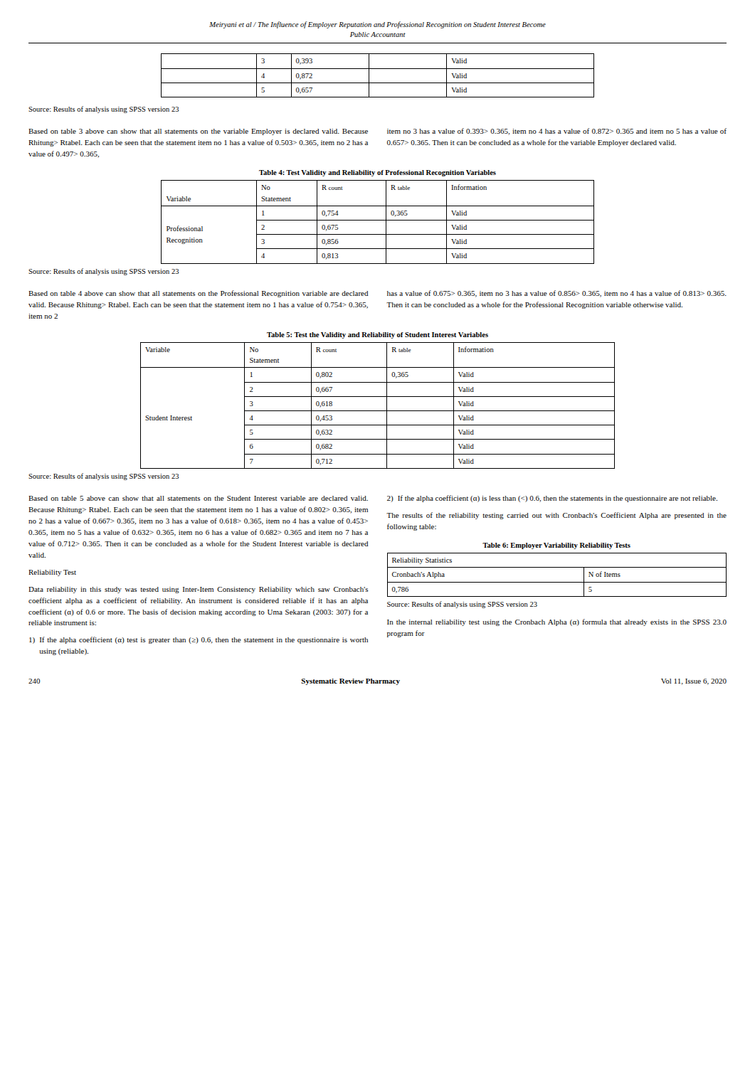Meiryani et al / The Influence of Employer Reputation and Professional Recognition on Student Interest Become
Public Accountant
| | 3 | 0,393 | | Valid |
| | 4 | 0,872 | | Valid |
| | 5 | 0,657 | | Valid |
Source: Results of analysis using SPSS version 23
Based on table 3 above can show that all statements on the variable Employer is declared valid. Because Rhitung> Rtabel. Each can be seen that the statement item no 1 has a value of 0.503> 0.365, item no 2 has a value of 0.497> 0.365,
item no 3 has a value of 0.393> 0.365, item no 4 has a value of 0.872> 0.365 and item no 5 has a value of 0.657> 0.365. Then it can be concluded as a whole for the variable Employer declared valid.
Table 4: Test Validity and Reliability of Professional Recognition Variables
| Variable | No Statement | R count | R table | Information |
| Professional Recognition | 1 | 0,754 | 0,365 | Valid |
| 2 | 0,675 | | Valid |
| 3 | 0,856 | | Valid |
| 4 | 0,813 | | Valid |
Source: Results of analysis using SPSS version 23
Based on table 4 above can show that all statements on the Professional Recognition variable are declared valid. Because Rhitung> Rtabel. Each can be seen that the statement item no 1 has a value of 0.754> 0.365, item no 2
has a value of 0.675> 0.365, item no 3 has a value of 0.856> 0.365, item no 4 has a value of 0.813> 0.365. Then it can be concluded as a whole for the Professional Recognition variable otherwise valid.
Table 5: Test the Validity and Reliability of Student Interest Variables
| Variable | No Statement | R count | R table | Information |
| Student Interest | 1 | 0,802 | 0,365 | Valid |
| 2 | 0,667 | | Valid |
| 3 | 0,618 | | Valid |
| 4 | 0,453 | | Valid |
| 5 | 0,632 | | Valid |
| 6 | 0,682 | | Valid |
| 7 | 0,712 | | Valid |
Source: Results of analysis using SPSS version 23
Based on table 5 above can show that all statements on the Student Interest variable are declared valid. Because Rhitung> Rtabel. Each can be seen that the statement item no 1 has a value of 0.802> 0.365, item no 2 has a value of 0.667> 0.365, item no 3 has a value of 0.618> 0.365, item no 4 has a value of 0.453> 0.365, item no 5 has a value of 0.632> 0.365, item no 6 has a value of 0.682> 0.365 and item no 7 has a value of 0.712> 0.365. Then it can be concluded as a whole for the Student Interest variable is declared valid.
Reliability Test
Data reliability in this study was tested using Inter-Item Consistency Reliability which saw Cronbach's coefficient alpha as a coefficient of reliability. An instrument is considered reliable if it has an alpha coefficient (α) of 0.6 or more. The basis of decision making according to Uma Sekaran (2003: 307) for a reliable instrument is:
1) If the alpha coefficient (α) test is greater than (≥) 0.6, then the statement in the questionnaire is worth using (reliable).
2) If the alpha coefficient (α) is less than (<) 0.6, then the statements in the questionnaire are not reliable.
The results of the reliability testing carried out with Cronbach's Coefficient Alpha are presented in the following table:
Table 6: Employer Variability Reliability Tests
| Reliability Statistics |
| Cronbach's Alpha | N of Items |
| 0,786 | 5 |
Source: Results of analysis using SPSS version 23
In the internal reliability test using the Cronbach Alpha (α) formula that already exists in the SPSS 23.0 program for
240
Systematic Review Pharmacy
Vol 11, Issue 6, 2020